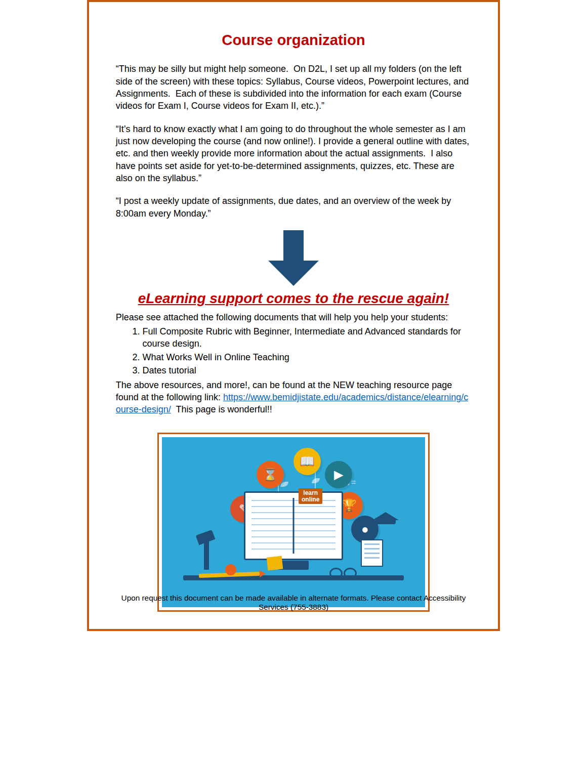Course organization
“This may be silly but might help someone. On D2L, I set up all my folders (on the left side of the screen) with these topics: Syllabus, Course videos, Powerpoint lectures, and Assignments. Each of these is subdivided into the information for each exam (Course videos for Exam I, Course videos for Exam II, etc.).”
“It’s hard to know exactly what I am going to do throughout the whole semester as I am just now developing the course (and now online!). I provide a general outline with dates, etc. and then weekly provide more information about the actual assignments. I also have points set aside for yet-to-be-determined assignments, quizzes, etc. These are also on the syllabus.”
“I post a weekly update of assignments, due dates, and an overview of the week by 8:00am every Monday.”
eLearning support comes to the rescue again!
Please see attached the following documents that will help you help your students:
Full Composite Rubric with Beginner, Intermediate and Advanced standards for course design.
What Works Well in Online Teaching
Dates tutorial
The above resources, and more!, can be found at the NEW teaching resource page found at the following link: https://www.bemidjistate.edu/academics/distance/elearning/course-design/ This page is wonderful!!
A B X+Y=
⌛
📖
▶
✎
🏆
●
learn
online
Upon request this document can be made available in alternate formats. Please contact Accessibility Services (755-3883)